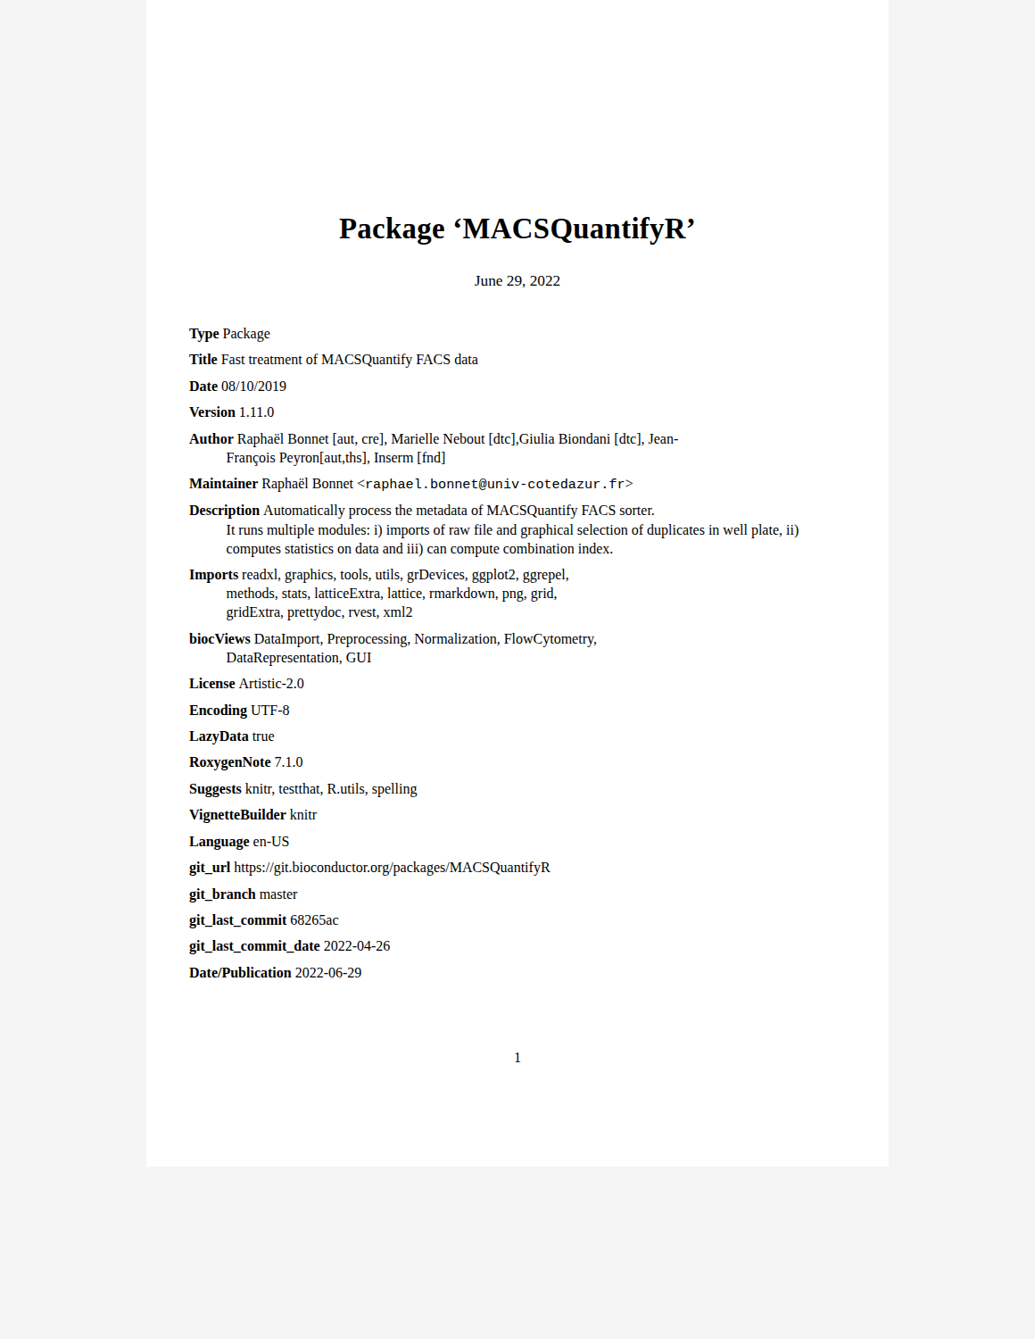Package ‘MACSQuantifyR’
June 29, 2022
Type
Package
Title
Fast treatment of MACSQuantify FACS data
Date
08/10/2019
Version
1.11.0
Author
Raphaël Bonnet [aut, cre], Marielle Nebout [dtc],Giulia Biondani [dtc], Jean-
François Peyron[aut,ths], Inserm [fnd]
Maintainer
Raphaël Bonnet <raphael.bonnet@univ-cotedazur.fr>
Description
Automatically process the metadata of MACSQuantify FACS sorter.
It runs multiple modules: i) imports of raw file and graphical selection of duplicates in well plate, ii) computes statistics on data and iii) can compute combination index.
Imports
readxl, graphics, tools, utils, grDevices, ggplot2, ggrepel,
methods, stats, latticeExtra, lattice, rmarkdown, png, grid,
gridExtra, prettydoc, rvest, xml2
biocViews
DataImport, Preprocessing, Normalization, FlowCytometry,
DataRepresentation, GUI
License
Artistic-2.0
Encoding
UTF-8
LazyData
true
RoxygenNote
7.1.0
Suggests
knitr, testthat, R.utils, spelling
VignetteBuilder
knitr
Language
en-US
git_url
https://git.bioconductor.org/packages/MACSQuantifyR
git_branch
master
git_last_commit
68265ac
git_last_commit_date
2022-04-26
Date/Publication
2022-06-29
1